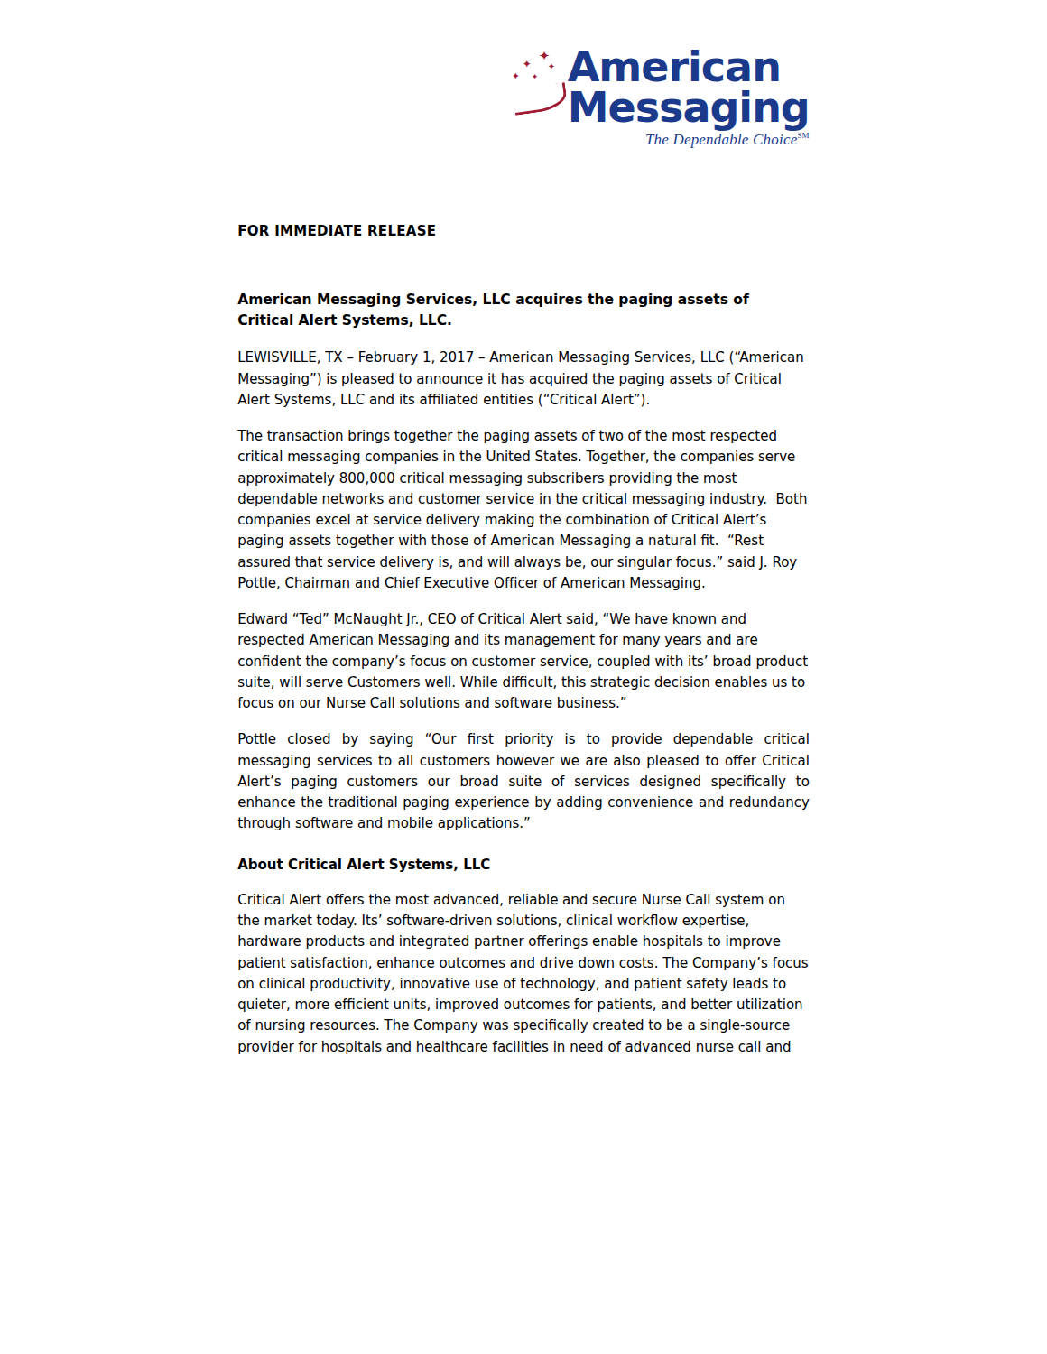✦ ✦ ✦ ✦ ✦
AmericanMessaging
The Dependable ChoiceSM
FOR IMMEDIATE RELEASE
American Messaging Services, LLC acquires the paging assets of Critical Alert Systems, LLC.
LEWISVILLE, TX – February 1, 2017 – American Messaging Services, LLC (“American Messaging”) is pleased to announce it has acquired the paging assets of Critical Alert Systems, LLC and its affiliated entities (“Critical Alert”).
The transaction brings together the paging assets of two of the most respected critical messaging companies in the United States. Together, the companies serve approximately 800,000 critical messaging subscribers providing the most dependable networks and customer service in the critical messaging industry. Both companies excel at service delivery making the combination of Critical Alert’s paging assets together with those of American Messaging a natural fit. “Rest assured that service delivery is, and will always be, our singular focus.” said J. Roy Pottle, Chairman and Chief Executive Officer of American Messaging.
Edward “Ted” McNaught Jr., CEO of Critical Alert said, “We have known and respected American Messaging and its management for many years and are confident the company’s focus on customer service, coupled with its’ broad product suite, will serve Customers well. While difficult, this strategic decision enables us to focus on our Nurse Call solutions and software business.”
Pottle closed by saying “Our first priority is to provide dependable critical messaging services to all customers however we are also pleased to offer Critical Alert’s paging customers our broad suite of services designed specifically to enhance the traditional paging experience by adding convenience and redundancy through software and mobile applications.”
About Critical Alert Systems, LLC
Critical Alert offers the most advanced, reliable and secure Nurse Call system on the market today. Its’ software-driven solutions, clinical workflow expertise, hardware products and integrated partner offerings enable hospitals to improve patient satisfaction, enhance outcomes and drive down costs. The Company’s focus on clinical productivity, innovative use of technology, and patient safety leads to quieter, more efficient units, improved outcomes for patients, and better utilization of nursing resources. The Company was specifically created to be a single-source provider for hospitals and healthcare facilities in need of advanced nurse call and